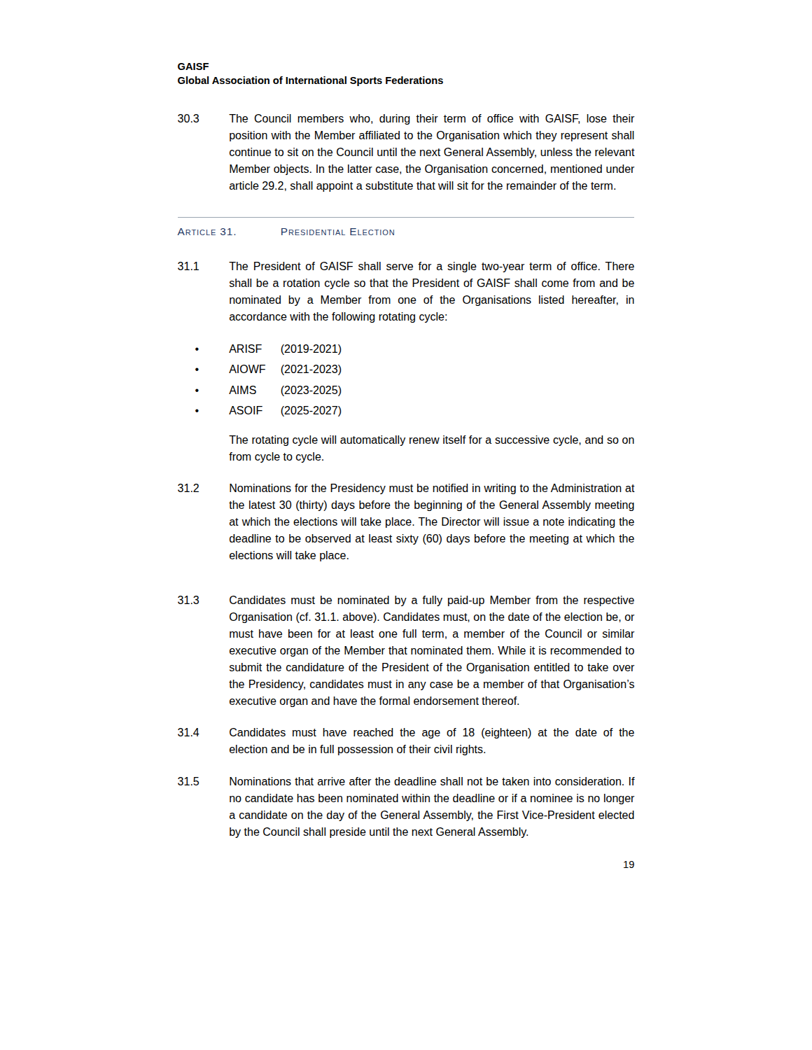GAISF
Global Association of International Sports Federations
30.3
The Council members who, during their term of office with GAISF, lose their position with the Member affiliated to the Organisation which they represent shall continue to sit on the Council until the next General Assembly, unless the relevant Member objects. In the latter case, the Organisation concerned, mentioned under article 29.2, shall appoint a substitute that will sit for the remainder of the term.
Article 31.
Presidential Election
31.1
The President of GAISF shall serve for a single two-year term of office. There shall be a rotation cycle so that the President of GAISF shall come from and be nominated by a Member from one of the Organisations listed hereafter, in accordance with the following rotating cycle:
•ARISF(2019-2021)
•AIOWF(2021-2023)
•AIMS(2023-2025)
•ASOIF(2025-2027)
The rotating cycle will automatically renew itself for a successive cycle, and so on from cycle to cycle.
31.2
Nominations for the Presidency must be notified in writing to the Administration at the latest 30 (thirty) days before the beginning of the General Assembly meeting at which the elections will take place. The Director will issue a note indicating the deadline to be observed at least sixty (60) days before the meeting at which the elections will take place.
31.3
Candidates must be nominated by a fully paid-up Member from the respective Organisation (cf. 31.1. above). Candidates must, on the date of the election be, or must have been for at least one full term, a member of the Council or similar executive organ of the Member that nominated them. While it is recommended to submit the candidature of the President of the Organisation entitled to take over the Presidency, candidates must in any case be a member of that Organisation’s executive organ and have the formal endorsement thereof.
31.4
Candidates must have reached the age of 18 (eighteen) at the date of the election and be in full possession of their civil rights.
31.5
Nominations that arrive after the deadline shall not be taken into consideration. If no candidate has been nominated within the deadline or if a nominee is no longer a candidate on the day of the General Assembly, the First Vice-President elected by the Council shall preside until the next General Assembly.
19